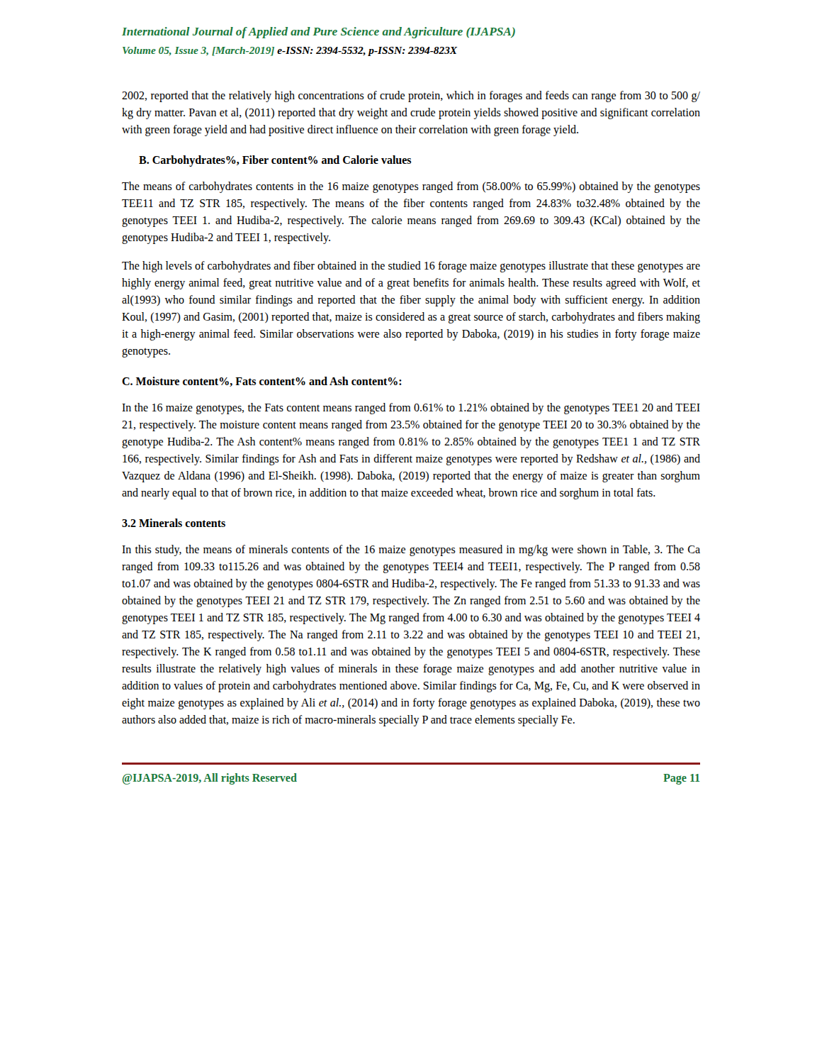International Journal of Applied and Pure Science and Agriculture (IJAPSA)
Volume 05, Issue 3, [March-2019] e-ISSN: 2394-5532, p-ISSN: 2394-823X
2002, reported that the relatively high concentrations of crude protein, which in forages and feeds can range from 30 to 500 g/ kg dry matter. Pavan et al, (2011) reported that dry weight and crude protein yields showed positive and significant correlation with green forage yield and had positive direct influence on their correlation with green forage yield.
B. Carbohydrates%, Fiber content% and Calorie values
The means of carbohydrates contents in the 16 maize genotypes ranged from (58.00% to 65.99%) obtained by the genotypes TEE11 and TZ STR 185, respectively. The means of the fiber contents ranged from 24.83% to32.48% obtained by the genotypes TEEI 1. and Hudiba-2, respectively. The calorie means ranged from 269.69 to 309.43 (KCal) obtained by the genotypes Hudiba-2 and TEEI 1, respectively.
The high levels of carbohydrates and fiber obtained in the studied 16 forage maize genotypes illustrate that these genotypes are highly energy animal feed, great nutritive value and of a great benefits for animals health. These results agreed with Wolf, et al(1993) who found similar findings and reported that the fiber supply the animal body with sufficient energy. In addition Koul, (1997) and Gasim, (2001) reported that, maize is considered as a great source of starch, carbohydrates and fibers making it a high-energy animal feed. Similar observations were also reported by Daboka, (2019) in his studies in forty forage maize genotypes.
C. Moisture content%, Fats content% and Ash content%:
In the 16 maize genotypes, the Fats content means ranged from 0.61% to 1.21% obtained by the genotypes TEE1 20 and TEEI 21, respectively. The moisture content means ranged from 23.5% obtained for the genotype TEEI 20 to 30.3% obtained by the genotype Hudiba-2. The Ash content% means ranged from 0.81% to 2.85% obtained by the genotypes TEE1 1 and TZ STR 166, respectively. Similar findings for Ash and Fats in different maize genotypes were reported by Redshaw et al., (1986) and Vazquez de Aldana (1996) and El-Sheikh. (1998). Daboka, (2019) reported that the energy of maize is greater than sorghum and nearly equal to that of brown rice, in addition to that maize exceeded wheat, brown rice and sorghum in total fats.
3.2 Minerals contents
In this study, the means of minerals contents of the 16 maize genotypes measured in mg/kg were shown in Table, 3. The Ca ranged from 109.33 to115.26 and was obtained by the genotypes TEEI4 and TEEI1, respectively. The P ranged from 0.58 to1.07 and was obtained by the genotypes 0804-6STR and Hudiba-2, respectively. The Fe ranged from 51.33 to 91.33 and was obtained by the genotypes TEEI 21 and TZ STR 179, respectively. The Zn ranged from 2.51 to 5.60 and was obtained by the genotypes TEEI 1 and TZ STR 185, respectively. The Mg ranged from 4.00 to 6.30 and was obtained by the genotypes TEEI 4 and TZ STR 185, respectively. The Na ranged from 2.11 to 3.22 and was obtained by the genotypes TEEI 10 and TEEI 21, respectively. The K ranged from 0.58 to1.11 and was obtained by the genotypes TEEI 5 and 0804-6STR, respectively. These results illustrate the relatively high values of minerals in these forage maize genotypes and add another nutritive value in addition to values of protein and carbohydrates mentioned above. Similar findings for Ca, Mg, Fe, Cu, and K were observed in eight maize genotypes as explained by Ali et al., (2014) and in forty forage genotypes as explained Daboka, (2019), these two authors also added that, maize is rich of macro-minerals specially P and trace elements specially Fe.
@IJAPSA-2019, All rights Reserved Page 11